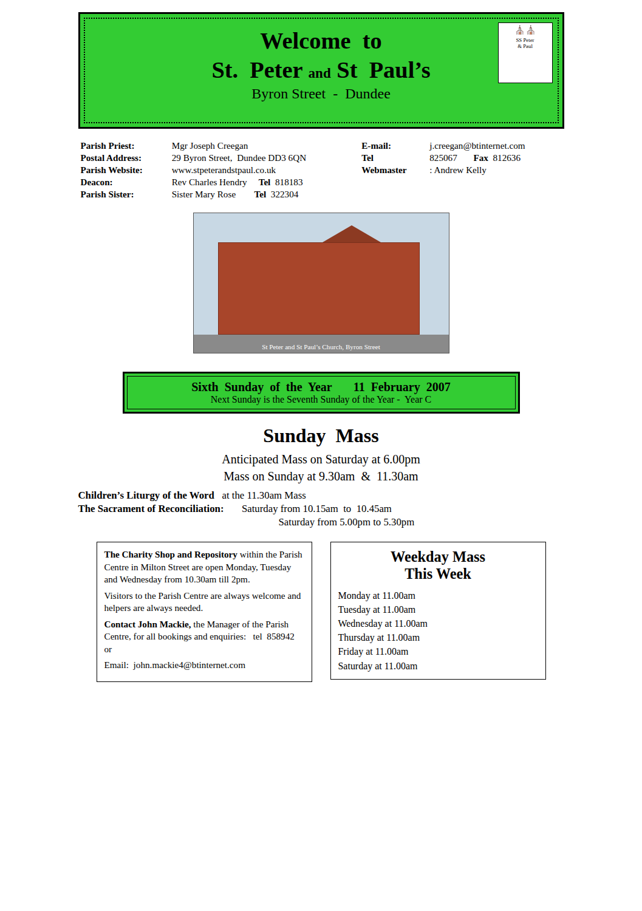⛪⛪
SS Peter
& Paul
Welcome to
St. Peter and St Paul’s
Byron Street - Dundee
| Parish Priest: | Mgr Joseph Creegan | E-mail: | j.creegan@btinternet.com |
| Postal Address: | 29 Byron Street, Dundee DD3 6QN | Tel | 825067 Fax 812636 |
| Parish Website: | www.stpeterandstpaul.co.uk | Webmaster | : Andrew Kelly |
| Deacon: | Rev Charles Hendry Tel 818183 | | |
| Parish Sister: | Sister Mary Rose Tel 322304 | | |
St Peter and St Paul’s Church, Byron Street
Sixth Sunday of the Year 11 February 2007
Next Sunday is the Seventh Sunday of the Year - Year C
Sunday Mass
Anticipated Mass on Saturday at 6.00pm
Mass on Sunday at 9.30am & 11.30am
Children’s Liturgy of the Word at the 11.30am Mass
The Sacrament of Reconciliation: Saturday from 10.15am to 10.45am
Saturday from 5.00pm to 5.30pm
The Charity Shop and Repository within the Parish Centre in Milton Street are open Monday, Tuesday and Wednesday from 10.30am till 2pm.
Visitors to the Parish Centre are always welcome and helpers are always needed.
Contact John Mackie, the Manager of the Parish Centre, for all bookings and enquiries: tel 858942 or
Email: john.mackie4@btinternet.com
Weekday Mass
This Week
Monday at 11.00am
Tuesday at 11.00am
Wednesday at 11.00am
Thursday at 11.00am
Friday at 11.00am
Saturday at 11.00am